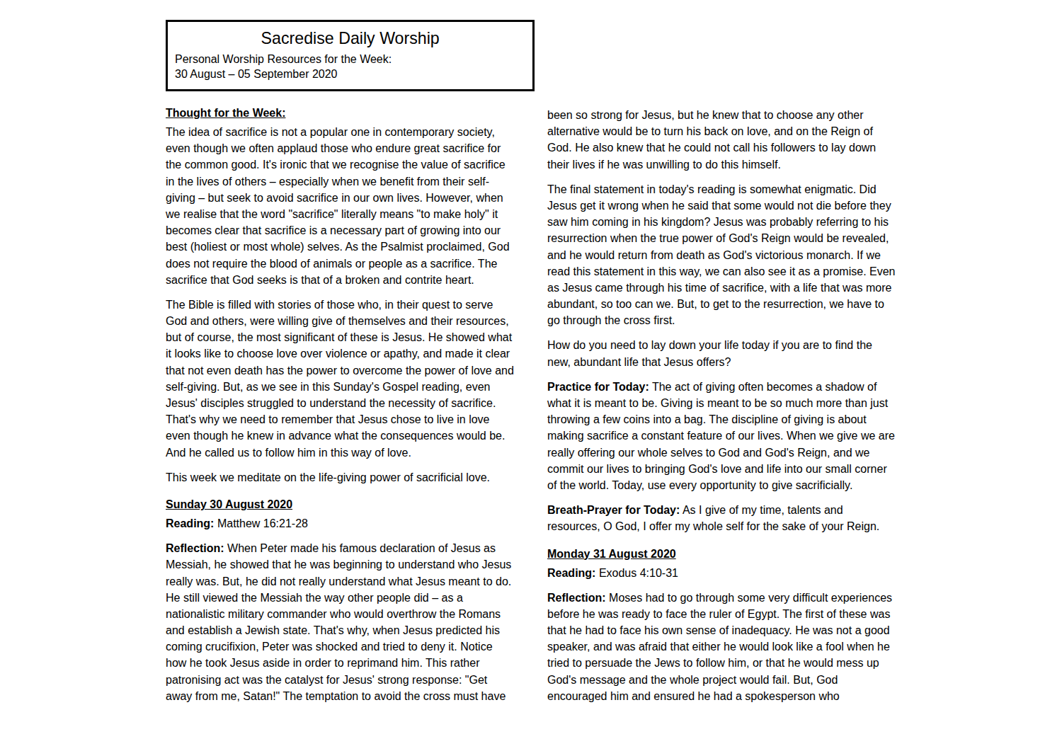Sacredise Daily Worship
Personal Worship Resources for the Week:
30 August – 05 September 2020
Thought for the Week:
The idea of sacrifice is not a popular one in contemporary society, even though we often applaud those who endure great sacrifice for the common good. It's ironic that we recognise the value of sacrifice in the lives of others – especially when we benefit from their self-giving – but seek to avoid sacrifice in our own lives. However, when we realise that the word "sacrifice" literally means "to make holy" it becomes clear that sacrifice is a necessary part of growing into our best (holiest or most whole) selves. As the Psalmist proclaimed, God does not require the blood of animals or people as a sacrifice. The sacrifice that God seeks is that of a broken and contrite heart.
The Bible is filled with stories of those who, in their quest to serve God and others, were willing give of themselves and their resources, but of course, the most significant of these is Jesus. He showed what it looks like to choose love over violence or apathy, and made it clear that not even death has the power to overcome the power of love and self-giving. But, as we see in this Sunday's Gospel reading, even Jesus' disciples struggled to understand the necessity of sacrifice. That's why we need to remember that Jesus chose to live in love even though he knew in advance what the consequences would be. And he called us to follow him in this way of love.
This week we meditate on the life-giving power of sacrificial love.
Sunday 30 August 2020
Reading: Matthew 16:21-28
Reflection: When Peter made his famous declaration of Jesus as Messiah, he showed that he was beginning to understand who Jesus really was. But, he did not really understand what Jesus meant to do. He still viewed the Messiah the way other people did – as a nationalistic military commander who would overthrow the Romans and establish a Jewish state. That's why, when Jesus predicted his coming crucifixion, Peter was shocked and tried to deny it. Notice how he took Jesus aside in order to reprimand him. This rather patronising act was the catalyst for Jesus' strong response: "Get away from me, Satan!" The temptation to avoid the cross must have been so strong for Jesus, but he knew that to choose any other alternative would be to turn his back on love, and on the Reign of God. He also knew that he could not call his followers to lay down their lives if he was unwilling to do this himself.
The final statement in today's reading is somewhat enigmatic. Did Jesus get it wrong when he said that some would not die before they saw him coming in his kingdom? Jesus was probably referring to his resurrection when the true power of God's Reign would be revealed, and he would return from death as God's victorious monarch. If we read this statement in this way, we can also see it as a promise. Even as Jesus came through his time of sacrifice, with a life that was more abundant, so too can we. But, to get to the resurrection, we have to go through the cross first.
How do you need to lay down your life today if you are to find the new, abundant life that Jesus offers?
Practice for Today: The act of giving often becomes a shadow of what it is meant to be. Giving is meant to be so much more than just throwing a few coins into a bag. The discipline of giving is about making sacrifice a constant feature of our lives. When we give we are really offering our whole selves to God and God's Reign, and we commit our lives to bringing God's love and life into our small corner of the world. Today, use every opportunity to give sacrificially.
Breath-Prayer for Today: As I give of my time, talents and resources, O God, I offer my whole self for the sake of your Reign.
Monday 31 August 2020
Reading: Exodus 4:10-31
Reflection: Moses had to go through some very difficult experiences before he was ready to face the ruler of Egypt. The first of these was that he had to face his own sense of inadequacy. He was not a good speaker, and was afraid that either he would look like a fool when he tried to persuade the Jews to follow him, or that he would mess up God's message and the whole project would fail. But, God encouraged him and ensured he had a spokesperson who